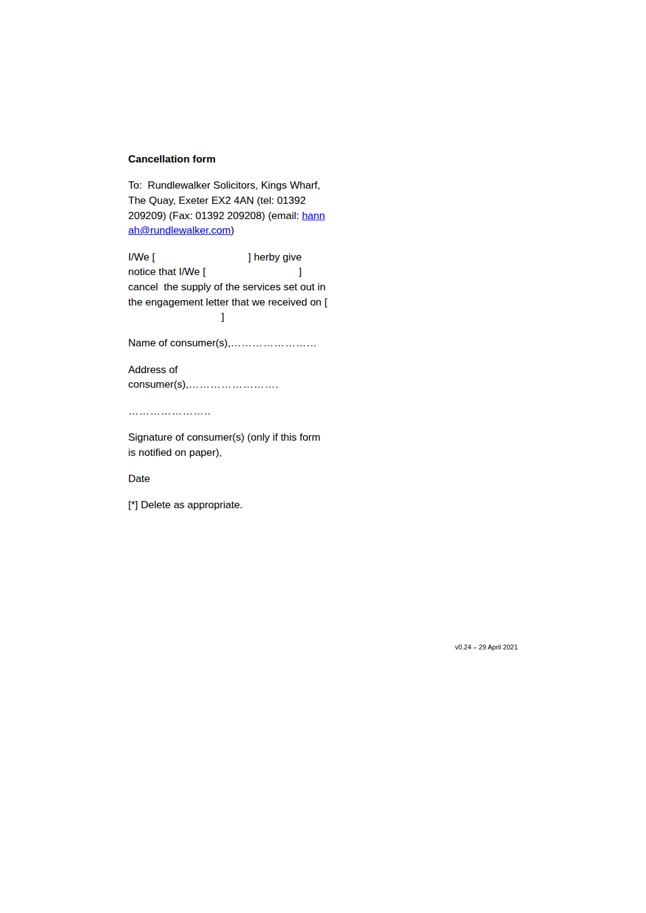Cancellation form
To: Rundlewalker Solicitors, Kings Wharf, The Quay, Exeter EX2 4AN (tel: 01392 209209) (Fax: 01392 209208) (email: hannah@rundlewalker.com)
I/We [ ] herby give notice that I/We [ ] cancel the supply of the services set out in the engagement letter that we received on [ ]
Name of consumer(s),……………………
Address of consumer(s),…………………….
…………………..
Signature of consumer(s) (only if this form is notified on paper),
Date
[*] Delete as appropriate.
v0.24 – 29 April 2021